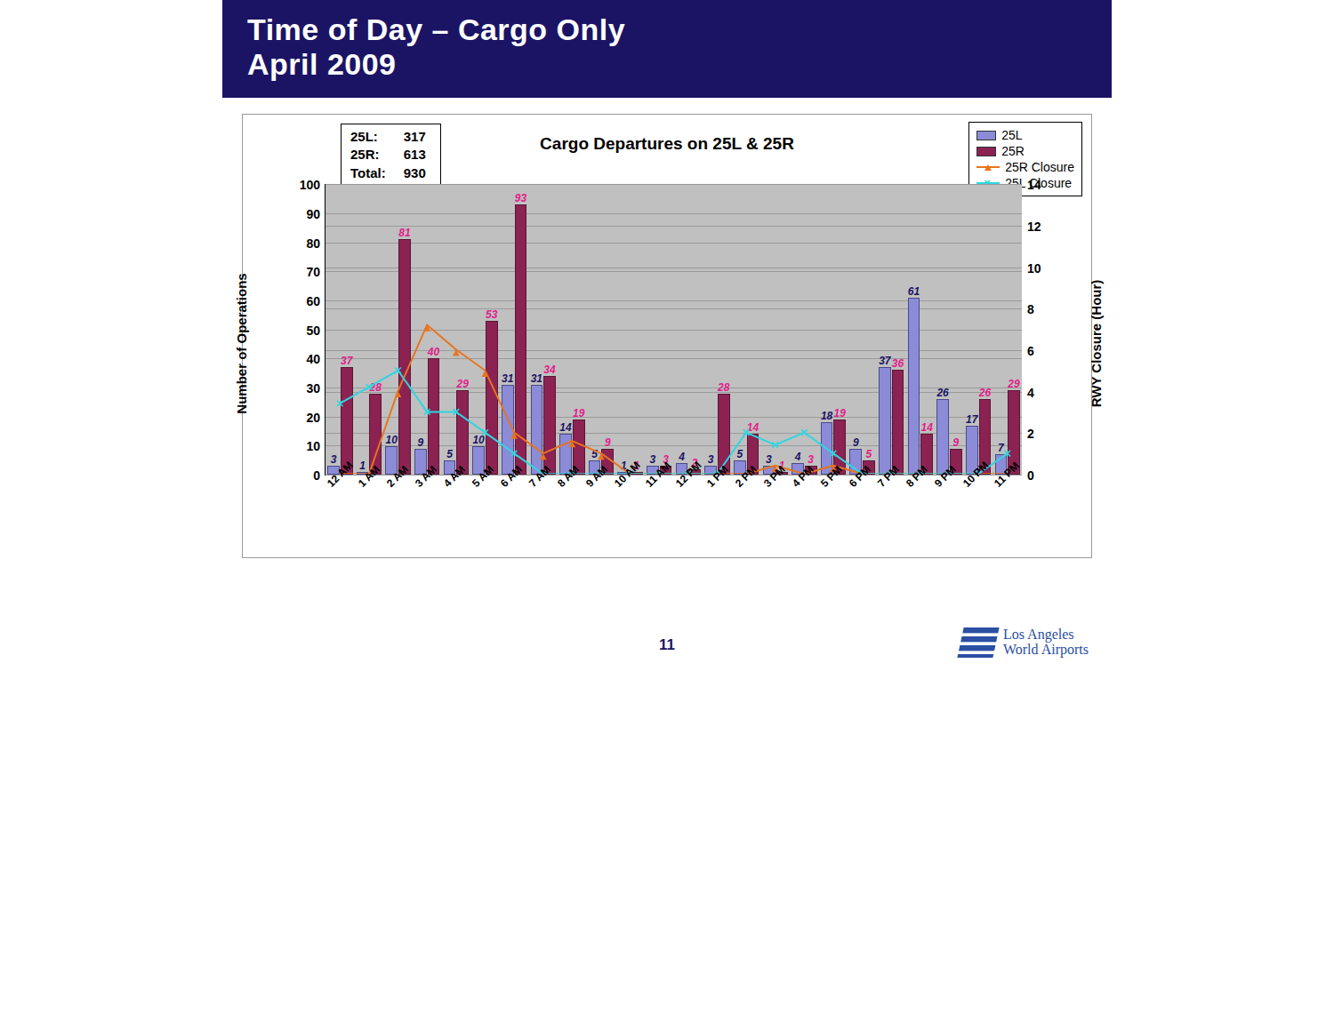Time of Day – Cargo Only
April 2009
| 25L: | 317 |
| 25R: | 613 |
| Total: | 930 |
Cargo Departures on 25L & 25R
25L
25R
25R Closure
25L Closure
Number of Operations
RWY Closure (Hour)
10014
90
12
80
10
70
60
8
50
6
40
30
4
20
2
10
00
3
37
1
28
10
81
9
40
5
29
10
53
31
93
31
34
14
19
5
9
1
1
3
3
4
2
3
28
5
14
3
1
4
3
18
19
9
5
37
36
61
14
26
9
17
26
7
29
12 AM 1 AM 2 AM 3 AM 4 AM 5 AM 6 AM 7 AM 8 AM 9 AM 10 AM 11 AM 12 PM 1 PM 2 PM 3 PM 4 PM 5 PM 6 PM 7 PM 8 PM 9 PM 10 PM 11 PM
11
Los Angeles
World Airports